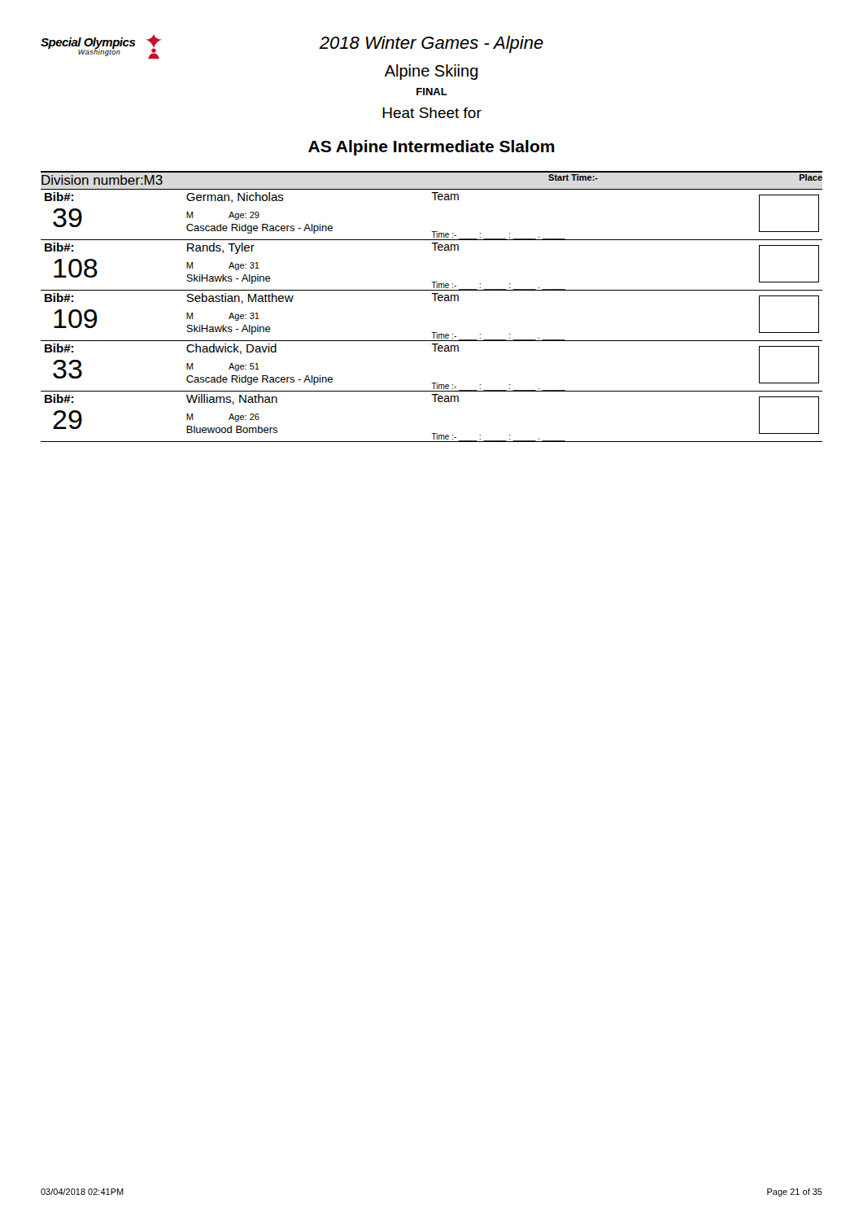Special Olympics Washington
2018 Winter Games - Alpine
Alpine Skiing
FINAL
Heat Sheet for
AS Alpine Intermediate Slalom
| Division number:M3 | Start Time:- | Place |
| Bib#: 39 | German, Nicholas M Age: 29 Cascade Ridge Racers - Alpine | Team Time :- ____ : _____ : _____ . _____ | |
| Bib#: 108 | Rands, Tyler M Age: 31 SkiHawks - Alpine | Team Time :- ____ : _____ : _____ . _____ | |
| Bib#: 109 | Sebastian, Matthew M Age: 31 SkiHawks - Alpine | Team Time :- ____ : _____ : _____ . _____ | |
| Bib#: 33 | Chadwick, David M Age: 51 Cascade Ridge Racers - Alpine | Team Time :- ____ : _____ : _____ . _____ | |
| Bib#: 29 | Williams, Nathan M Age: 26 Bluewood Bombers | Team Time :- ____ : _____ : _____ . _____ | |
03/04/2018 02:41PM Page 21 of 35